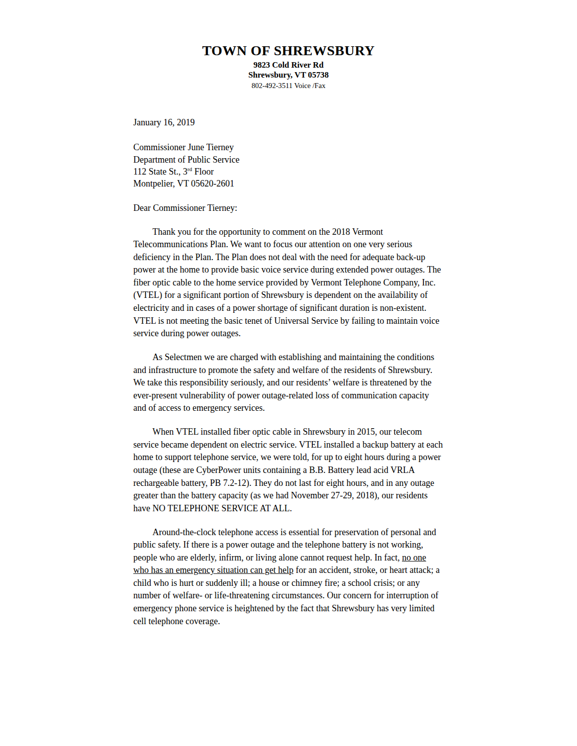TOWN OF SHREWSBURY
9823 Cold River Rd
Shrewsbury, VT 05738
802-492-3511 Voice /Fax
January 16, 2019
Commissioner June Tierney
Department of Public Service
112 State St., 3rd Floor
Montpelier, VT 05620-2601
Dear Commissioner Tierney:
Thank you for the opportunity to comment on the 2018 Vermont Telecommunications Plan. We want to focus our attention on one very serious deficiency in the Plan. The Plan does not deal with the need for adequate back-up power at the home to provide basic voice service during extended power outages. The fiber optic cable to the home service provided by Vermont Telephone Company, Inc. (VTEL) for a significant portion of Shrewsbury is dependent on the availability of electricity and in cases of a power shortage of significant duration is non-existent. VTEL is not meeting the basic tenet of Universal Service by failing to maintain voice service during power outages.
As Selectmen we are charged with establishing and maintaining the conditions and infrastructure to promote the safety and welfare of the residents of Shrewsbury. We take this responsibility seriously, and our residents’ welfare is threatened by the ever-present vulnerability of power outage-related loss of communication capacity and of access to emergency services.
When VTEL installed fiber optic cable in Shrewsbury in 2015, our telecom service became dependent on electric service. VTEL installed a backup battery at each home to support telephone service, we were told, for up to eight hours during a power outage (these are CyberPower units containing a B.B. Battery lead acid VRLA rechargeable battery, PB 7.2-12). They do not last for eight hours, and in any outage greater than the battery capacity (as we had November 27-29, 2018), our residents have NO TELEPHONE SERVICE AT ALL.
Around-the-clock telephone access is essential for preservation of personal and public safety. If there is a power outage and the telephone battery is not working, people who are elderly, infirm, or living alone cannot request help. In fact, no one who has an emergency situation can get help for an accident, stroke, or heart attack; a child who is hurt or suddenly ill; a house or chimney fire; a school crisis; or any number of welfare- or life-threatening circumstances. Our concern for interruption of emergency phone service is heightened by the fact that Shrewsbury has very limited cell telephone coverage.